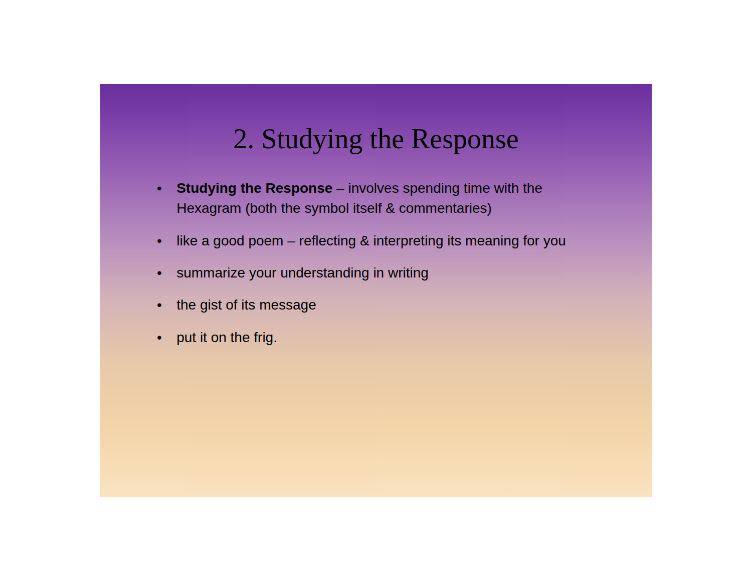2. Studying the Response
Studying the Response – involves spending time with the Hexagram (both the symbol itself & commentaries)
like a good poem – reflecting & interpreting its meaning for you
summarize your understanding in writing
the gist of its message
put it on the frig.